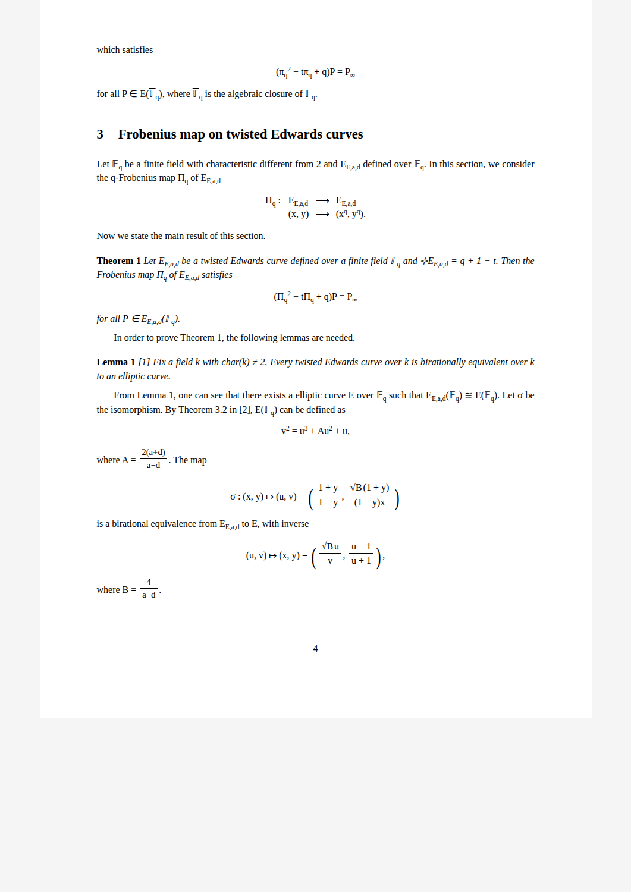which satisfies
(πq2 − tπq + q)P = P∞
for all P ∈ E(𝔽q), where 𝔽q is the algebraic closure of 𝔽q.
3 Frobenius map on twisted Edwards curves
Let 𝔽q be a finite field with characteristic different from 2 and EE,a,d defined over 𝔽q. In this section, we consider the q-Frobenius map Πq of EE,a,d
| Π q : | E E,a,d | ⟶ | E E,a,d |
| | (x, y) | ⟶ | (x q , y q ). |
Now we state the main result of this section.
Theorem 1 Let EE,a,d be a twisted Edwards curve defined over a finite field 𝔽q and ⊹EE,a,d = q + 1 − t. Then the Frobenius map Πq of EE,a,d satisfies
(Πq2 − tΠq + q)P = P∞
for all P ∈ EE,a,d(𝔽q).
In order to prove Theorem 1, the following lemmas are needed.
Lemma 1 [1] Fix a field k with char(k) ≠ 2. Every twisted Edwards curve over k is birationally equivalent over k to an elliptic curve.
From Lemma 1, one can see that there exists a elliptic curve E over 𝔽q such that EE,a,d(𝔽q) ≅ E(𝔽q). Let σ be the isomorphism. By Theorem 3.2 in [2], E(𝔽q) can be defined as
v2 = u3 + Au2 + u,
where A = 2(a+d) a−d. The map
σ : (x, y) ↦ (u, v) = (1 + y 1 − y, √B(1 + y)(1 − y)x)
is a birational equivalence from EE,a,d to E, with inverse
(u, v) ↦ (x, y) = (√Bu v, u − 1 u + 1),
where B = 4 a−d.
4